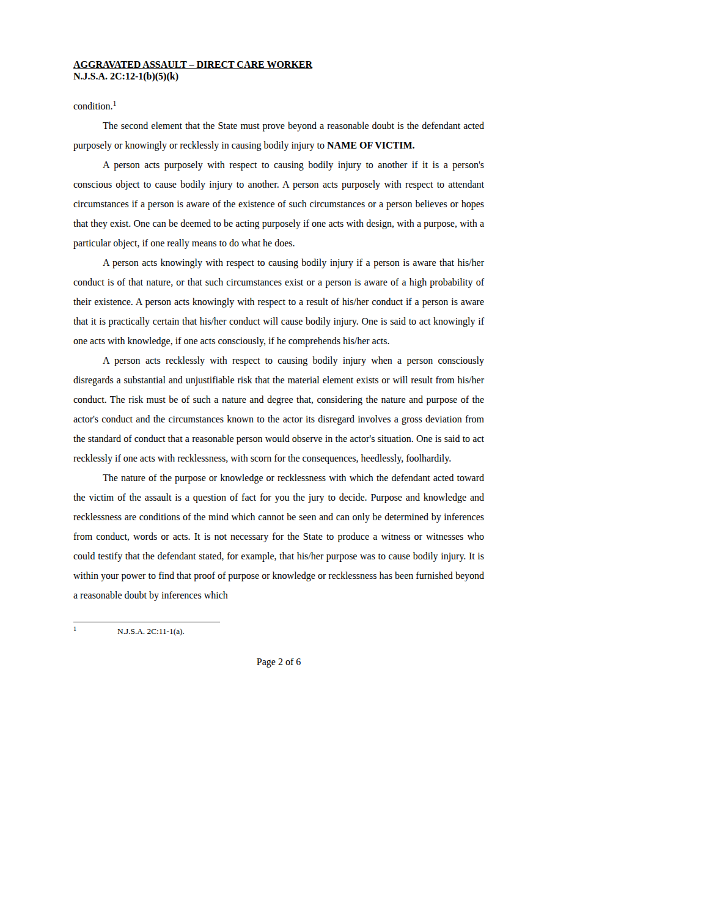AGGRAVATED ASSAULT – DIRECT CARE WORKER N.J.S.A. 2C:12-1(b)(5)(k)
condition.1
The second element that the State must prove beyond a reasonable doubt is the defendant acted purposely or knowingly or recklessly in causing bodily injury to NAME OF VICTIM.
A person acts purposely with respect to causing bodily injury to another if it is a person's conscious object to cause bodily injury to another. A person acts purposely with respect to attendant circumstances if a person is aware of the existence of such circumstances or a person believes or hopes that they exist. One can be deemed to be acting purposely if one acts with design, with a purpose, with a particular object, if one really means to do what he does.
A person acts knowingly with respect to causing bodily injury if a person is aware that his/her conduct is of that nature, or that such circumstances exist or a person is aware of a high probability of their existence. A person acts knowingly with respect to a result of his/her conduct if a person is aware that it is practically certain that his/her conduct will cause bodily injury. One is said to act knowingly if one acts with knowledge, if one acts consciously, if he comprehends his/her acts.
A person acts recklessly with respect to causing bodily injury when a person consciously disregards a substantial and unjustifiable risk that the material element exists or will result from his/her conduct. The risk must be of such a nature and degree that, considering the nature and purpose of the actor's conduct and the circumstances known to the actor its disregard involves a gross deviation from the standard of conduct that a reasonable person would observe in the actor's situation. One is said to act recklessly if one acts with recklessness, with scorn for the consequences, heedlessly, foolhardily.
The nature of the purpose or knowledge or recklessness with which the defendant acted toward the victim of the assault is a question of fact for you the jury to decide. Purpose and knowledge and recklessness are conditions of the mind which cannot be seen and can only be determined by inferences from conduct, words or acts. It is not necessary for the State to produce a witness or witnesses who could testify that the defendant stated, for example, that his/her purpose was to cause bodily injury. It is within your power to find that proof of purpose or knowledge or recklessness has been furnished beyond a reasonable doubt by inferences which
1 N.J.S.A. 2C:11-1(a).
Page 2 of 6